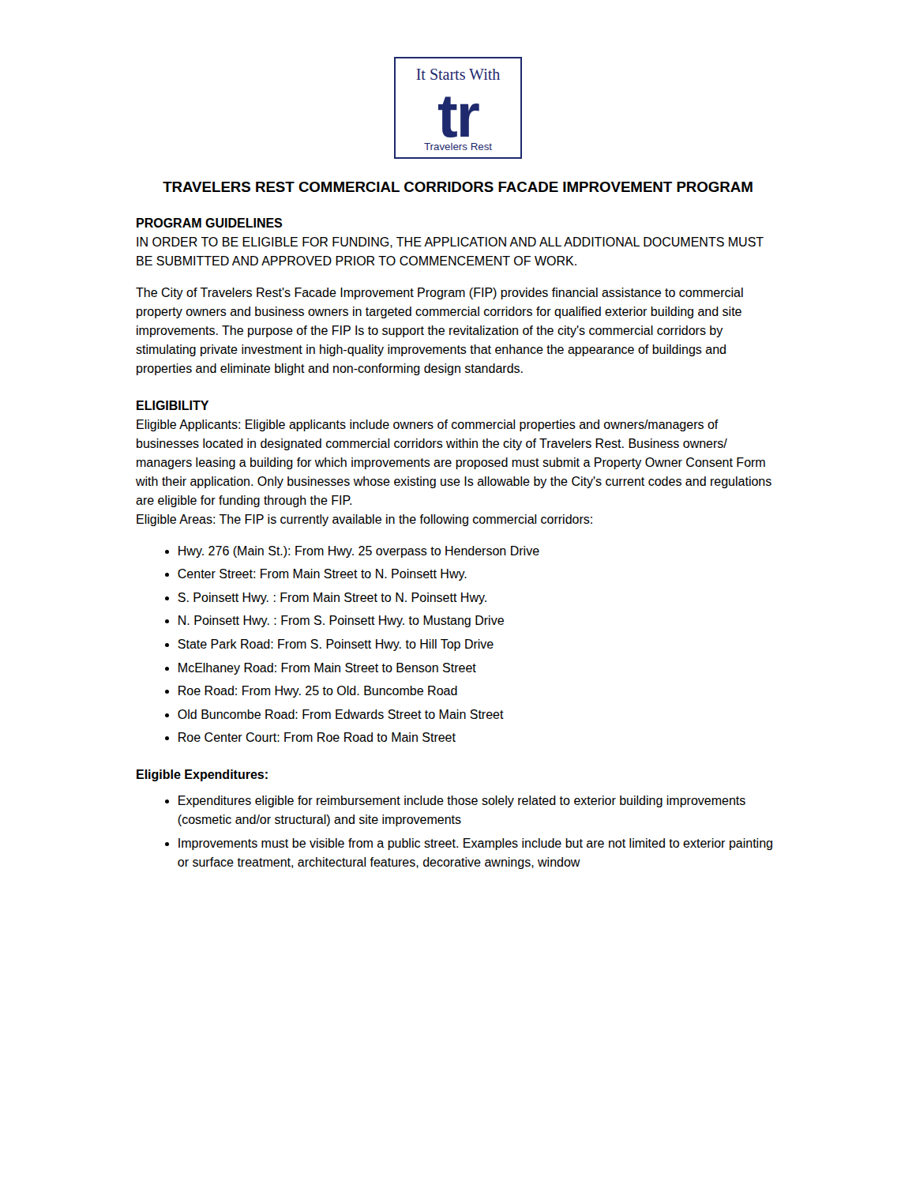It Starts With tr Travelers Rest
TRAVELERS REST COMMERCIAL CORRIDORS FACADE IMPROVEMENT PROGRAM
PROGRAM GUIDELINES
IN ORDER TO BE ELIGIBLE FOR FUNDING, THE APPLICATION AND ALL ADDITIONAL DOCUMENTS MUST BE SUBMITTED AND APPROVED PRIOR TO COMMENCEMENT OF WORK.
The City of Travelers Rest's Facade Improvement Program (FIP) provides financial assistance to commercial property owners and business owners in targeted commercial corridors for qualified exterior building and site improvements. The purpose of the FIP Is to support the revitalization of the city's commercial corridors by stimulating private investment in high-quality improvements that enhance the appearance of buildings and properties and eliminate blight and non-conforming design standards.
ELIGIBILITY
Eligible Applicants: Eligible applicants include owners of commercial properties and owners/managers of businesses located in designated commercial corridors within the city of Travelers Rest. Business owners/ managers leasing a building for which improvements are proposed must submit a Property Owner Consent Form with their application. Only businesses whose existing use Is allowable by the City's current codes and regulations are eligible for funding through the FIP.
Eligible Areas: The FIP is currently available in the following commercial corridors:
Hwy. 276 (Main St.): From Hwy. 25 overpass to Henderson Drive
Center Street: From Main Street to N. Poinsett Hwy.
S. Poinsett Hwy. : From Main Street to N. Poinsett Hwy.
N. Poinsett Hwy. : From S. Poinsett Hwy. to Mustang Drive
State Park Road: From S. Poinsett Hwy. to Hill Top Drive
McElhaney Road: From Main Street to Benson Street
Roe Road: From Hwy. 25 to Old. Buncombe Road
Old Buncombe Road: From Edwards Street to Main Street
Roe Center Court: From Roe Road to Main Street
Eligible Expenditures:
Expenditures eligible for reimbursement include those solely related to exterior building improvements (cosmetic and/or structural) and site improvements
Improvements must be visible from a public street. Examples include but are not limited to exterior painting or surface treatment, architectural features, decorative awnings, window